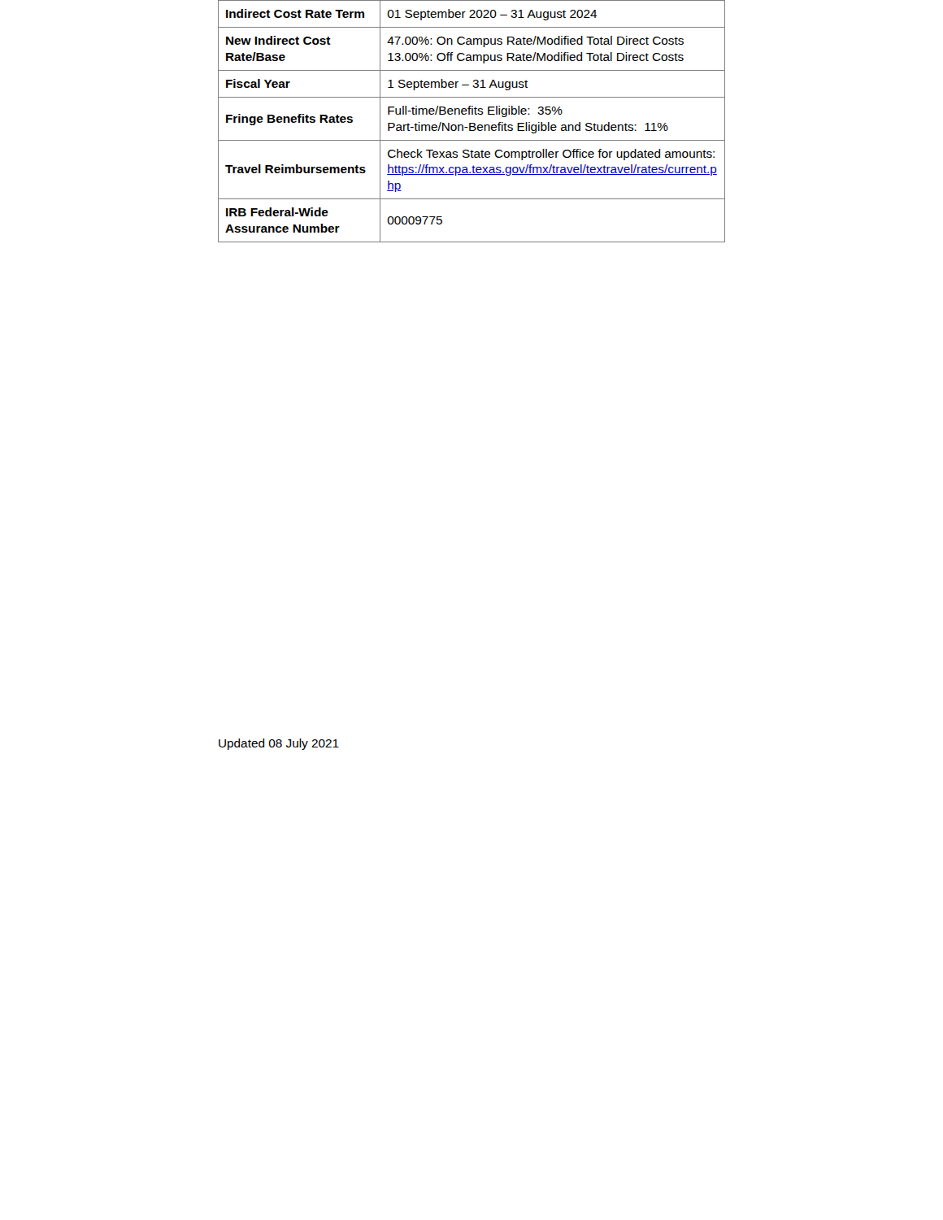| Indirect Cost Rate Term | 01 September 2020 – 31 August 2024 |
| New Indirect Cost Rate/Base | 47.00%: On Campus Rate/Modified Total Direct Costs 13.00%: Off Campus Rate/Modified Total Direct Costs |
| Fiscal Year | 1 September – 31 August |
| Fringe Benefits Rates | Full-time/Benefits Eligible: 35% Part-time/Non-Benefits Eligible and Students: 11% |
| Travel Reimbursements | Check Texas State Comptroller Office for updated amounts: https://fmx.cpa.texas.gov/fmx/travel/textravel/rates/current.php |
| IRB Federal-Wide Assurance Number | 00009775 |
Updated 08 July 2021